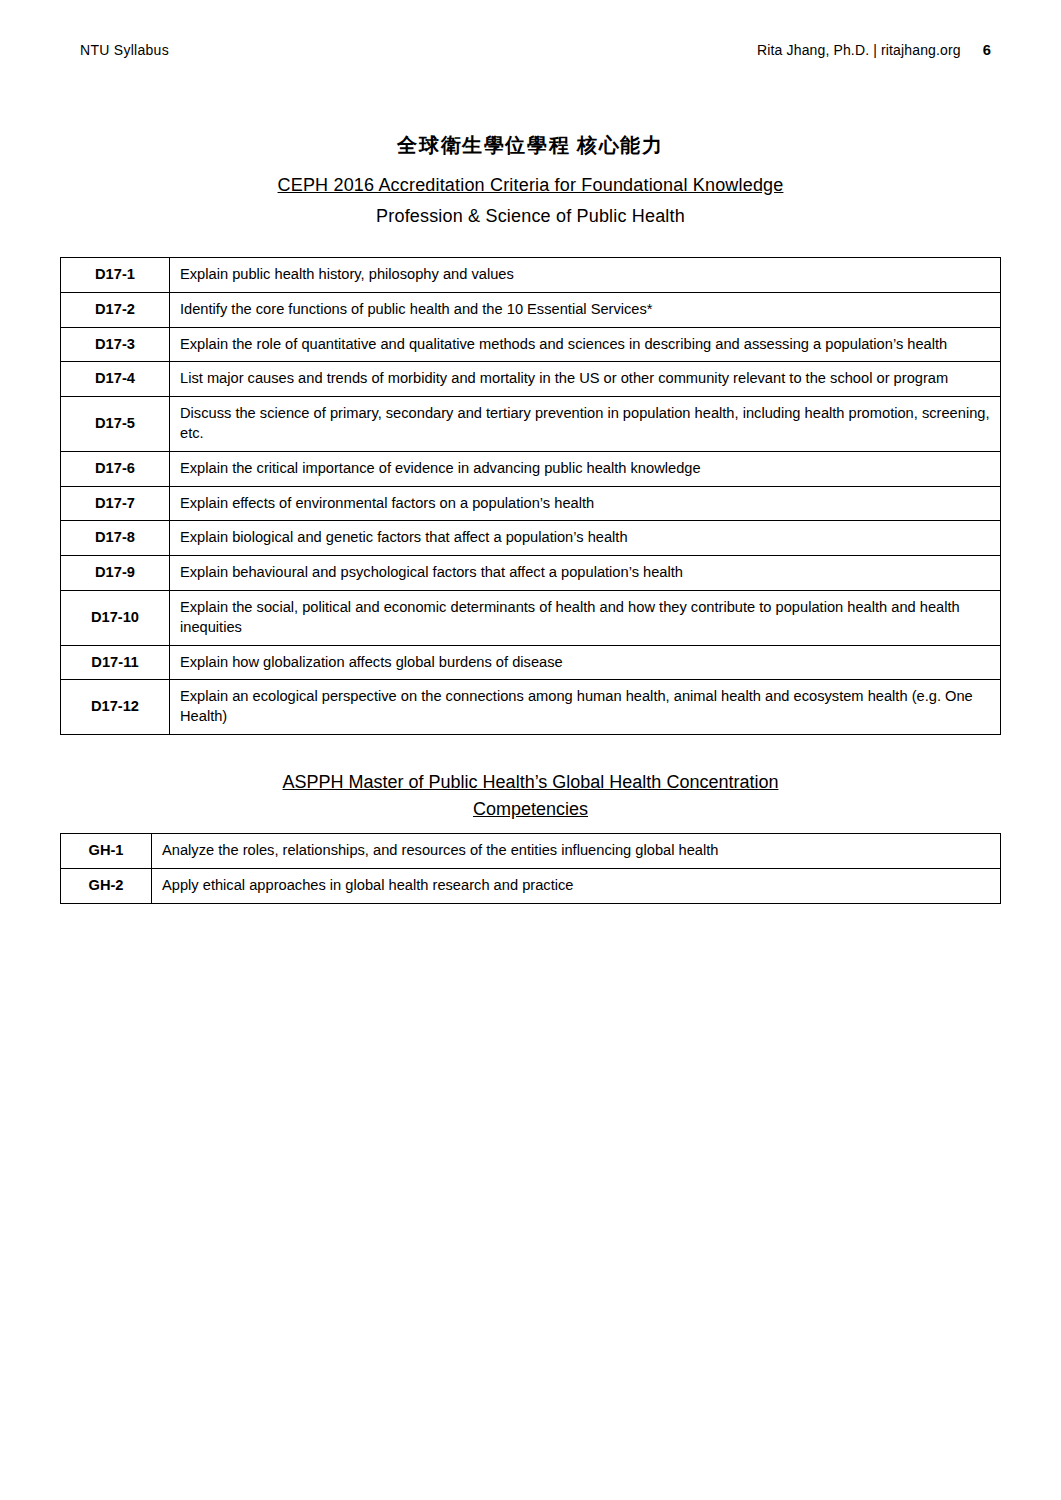NTU Syllabus Rita Jhang, Ph.D. | ritajhang.org 6
全球衛生學位學程 核心能力
CEPH 2016 Accreditation Criteria for Foundational Knowledge
Profession & Science of Public Health
| D17-1 | Explain public health history, philosophy and values |
| D17-2 | Identify the core functions of public health and the 10 Essential Services* |
| D17-3 | Explain the role of quantitative and qualitative methods and sciences in describing and assessing a population’s health |
| D17-4 | List major causes and trends of morbidity and mortality in the US or other community relevant to the school or program |
| D17-5 | Discuss the science of primary, secondary and tertiary prevention in population health, including health promotion, screening, etc. |
| D17-6 | Explain the critical importance of evidence in advancing public health knowledge |
| D17-7 | Explain effects of environmental factors on a population’s health |
| D17-8 | Explain biological and genetic factors that affect a population’s health |
| D17-9 | Explain behavioural and psychological factors that affect a population’s health |
| D17-10 | Explain the social, political and economic determinants of health and how they contribute to population health and health inequities |
| D17-11 | Explain how globalization affects global burdens of disease |
| D17-12 | Explain an ecological perspective on the connections among human health, animal health and ecosystem health (e.g. One Health) |
ASPPH Master of Public Health’s Global Health Concentration Competencies
| GH-1 | Analyze the roles, relationships, and resources of the entities influencing global health |
| GH-2 | Apply ethical approaches in global health research and practice |